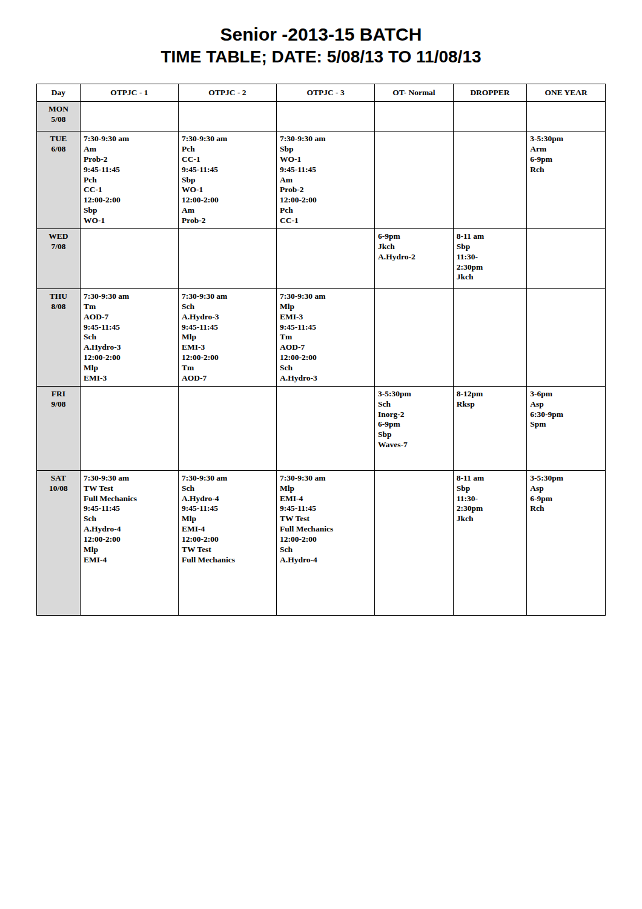Senior -2013-15 BATCH
TIME TABLE; DATE: 5/08/13 TO 11/08/13
| Day | OTPJC - 1 | OTPJC - 2 | OTPJC - 3 | OT- Normal | DROPPER | ONE YEAR |
| --- | --- | --- | --- | --- | --- | --- |
| MON 5/08 | | | | | | |
| TUE 6/08 | 7:30-9:30 am Am Prob-2 9:45-11:45 Pch CC-1 12:00-2:00 Sbp WO-1 | 7:30-9:30 am Pch CC-1 9:45-11:45 Sbp WO-1 12:00-2:00 Am Prob-2 | 7:30-9:30 am Sbp WO-1 9:45-11:45 Am Prob-2 12:00-2:00 Pch CC-1 | | | 3-5:30pm Arm 6-9pm Rch |
| WED 7/08 | | | | 6-9pm Jkch A.Hydro-2 | 8-11 am Sbp 11:30- 2:30pm Jkch | |
| THU 8/08 | 7:30-9:30 am Tm AOD-7 9:45-11:45 Sch A.Hydro-3 12:00-2:00 Mlp EMI-3 | 7:30-9:30 am Sch A.Hydro-3 9:45-11:45 Mlp EMI-3 12:00-2:00 Tm AOD-7 | 7:30-9:30 am Mlp EMI-3 9:45-11:45 Tm AOD-7 12:00-2:00 Sch A.Hydro-3 | | | |
| FRI 9/08 | | | | 3-5:30pm Sch Inorg-2 6-9pm Sbp Waves-7 | 8-12pm Rksp | 3-6pm Asp 6:30-9pm Spm |
| SAT 10/08 | 7:30-9:30 am TW Test Full Mechanics 9:45-11:45 Sch A.Hydro-4 12:00-2:00 Mlp EMI-4 | 7:30-9:30 am Sch A.Hydro-4 9:45-11:45 Mlp EMI-4 12:00-2:00 TW Test Full Mechanics | 7:30-9:30 am Mlp EMI-4 9:45-11:45 TW Test Full Mechanics 12:00-2:00 Sch A.Hydro-4 | | 8-11 am Sbp 11:30- 2:30pm Jkch | 3-5:30pm Asp 6-9pm Rch |